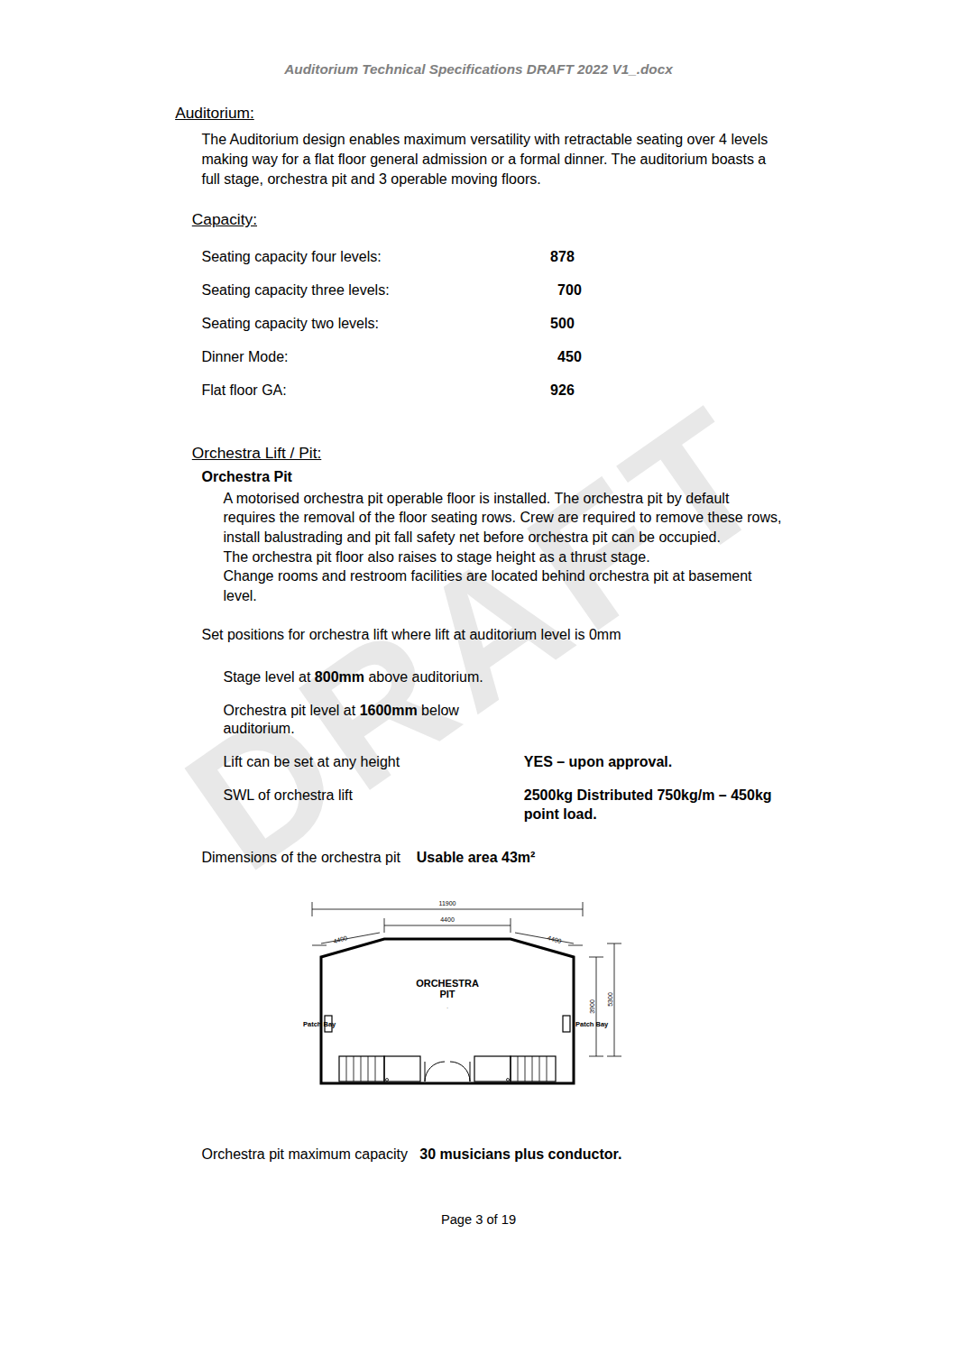DRAFT
Auditorium Technical Specifications DRAFT 2022 V1_.docx
Auditorium:
The Auditorium design enables maximum versatility with retractable seating over 4 levels making way for a flat floor general admission or a formal dinner. The auditorium boasts a full stage, orchestra pit and 3 operable moving floors.
Capacity:
| Seating capacity four levels: | 878 |
| Seating capacity three levels: | 700 |
| Seating capacity two levels: | 500 |
| Dinner Mode: | 450 |
| Flat floor GA: | 926 |
Orchestra Lift / Pit:
Orchestra Pit
A motorised orchestra pit operable floor is installed. The orchestra pit by default requires the removal of the floor seating rows. Crew are required to remove these rows, install balustrading and pit fall safety net before orchestra pit can be occupied.
The orchestra pit floor also raises to stage height as a thrust stage.
Change rooms and restroom facilities are located behind orchestra pit at basement level.
Set positions for orchestra lift where lift at auditorium level is 0mm
| Stage level at 800mm above auditorium. | |
| Orchestra pit level at 1600mm below auditorium. | |
| Lift can be set at any height | YES – upon approval. |
| SWL of orchestra lift | 2500kg Distributed 750kg/m – 450kg point load. |
Dimensions of the orchestra pit Usable area 43m²
11900 4400 4400 4400 ORCHESTRA PIT . Patch Bay Patch Bay 3900 5300
Orchestra pit maximum capacity 30 musicians plus conductor.
Page 3 of 19